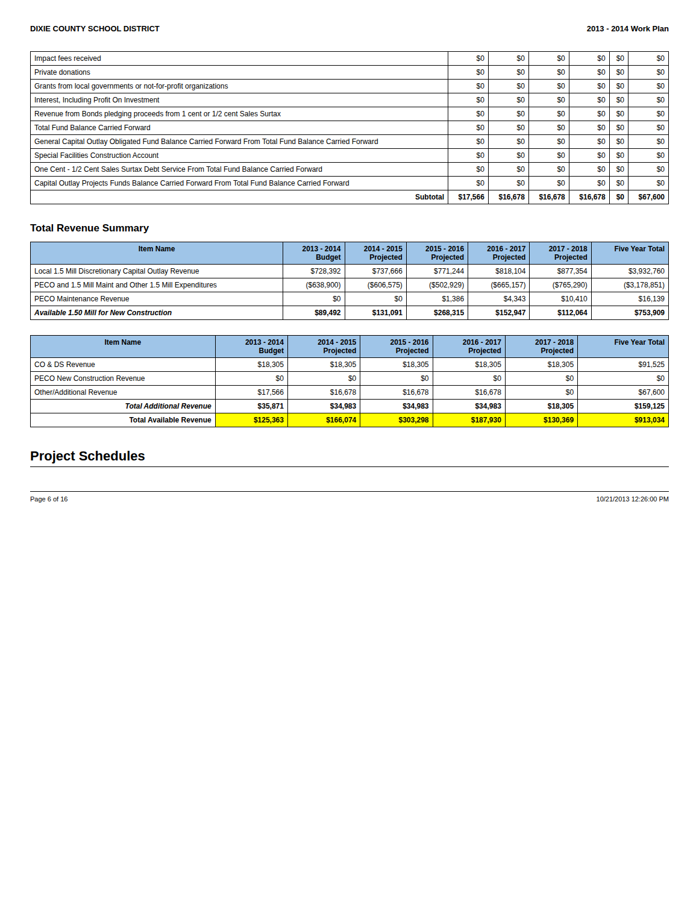DIXIE COUNTY SCHOOL DISTRICT
2013 - 2014 Work Plan
| Impact fees received | $0 | $0 | $0 | $0 | $0 | $0 |
| Private donations | $0 | $0 | $0 | $0 | $0 | $0 |
| Grants from local governments or not-for-profit organizations | $0 | $0 | $0 | $0 | $0 | $0 |
| Interest, Including Profit On Investment | $0 | $0 | $0 | $0 | $0 | $0 |
| Revenue from Bonds pledging proceeds from 1 cent or 1/2 cent Sales Surtax | $0 | $0 | $0 | $0 | $0 | $0 |
| Total Fund Balance Carried Forward | $0 | $0 | $0 | $0 | $0 | $0 |
| General Capital Outlay Obligated Fund Balance Carried Forward From Total Fund Balance Carried Forward | $0 | $0 | $0 | $0 | $0 | $0 |
| Special Facilities Construction Account | $0 | $0 | $0 | $0 | $0 | $0 |
| One Cent - 1/2 Cent Sales Surtax Debt Service From Total Fund Balance Carried Forward | $0 | $0 | $0 | $0 | $0 | $0 |
| Capital Outlay Projects Funds Balance Carried Forward From Total Fund Balance Carried Forward | $0 | $0 | $0 | $0 | $0 | $0 |
| Subtotal | $17,566 | $16,678 | $16,678 | $16,678 | $0 | $67,600 |
Total Revenue Summary
| Item Name | 2013 - 2014 Budget | 2014 - 2015 Projected | 2015 - 2016 Projected | 2016 - 2017 Projected | 2017 - 2018 Projected | Five Year Total |
| --- | --- | --- | --- | --- | --- | --- |
| Local 1.5 Mill Discretionary Capital Outlay Revenue | $728,392 | $737,666 | $771,244 | $818,104 | $877,354 | $3,932,760 |
| PECO and 1.5 Mill Maint and Other 1.5 Mill Expenditures | ($638,900) | ($606,575) | ($502,929) | ($665,157) | ($765,290) | ($3,178,851) |
| PECO Maintenance Revenue | $0 | $0 | $1,386 | $4,343 | $10,410 | $16,139 |
| Available 1.50 Mill for New Construction | $89,492 | $131,091 | $268,315 | $152,947 | $112,064 | $753,909 |
| Item Name | 2013 - 2014 Budget | 2014 - 2015 Projected | 2015 - 2016 Projected | 2016 - 2017 Projected | 2017 - 2018 Projected | Five Year Total |
| --- | --- | --- | --- | --- | --- | --- |
| CO & DS Revenue | $18,305 | $18,305 | $18,305 | $18,305 | $18,305 | $91,525 |
| PECO New Construction Revenue | $0 | $0 | $0 | $0 | $0 | $0 |
| Other/Additional Revenue | $17,566 | $16,678 | $16,678 | $16,678 | $0 | $67,600 |
| Total Additional Revenue | $35,871 | $34,983 | $34,983 | $34,983 | $18,305 | $159,125 |
| Total Available Revenue | $125,363 | $166,074 | $303,298 | $187,930 | $130,369 | $913,034 |
Project Schedules
Page 6 of 16
10/21/2013 12:26:00 PM